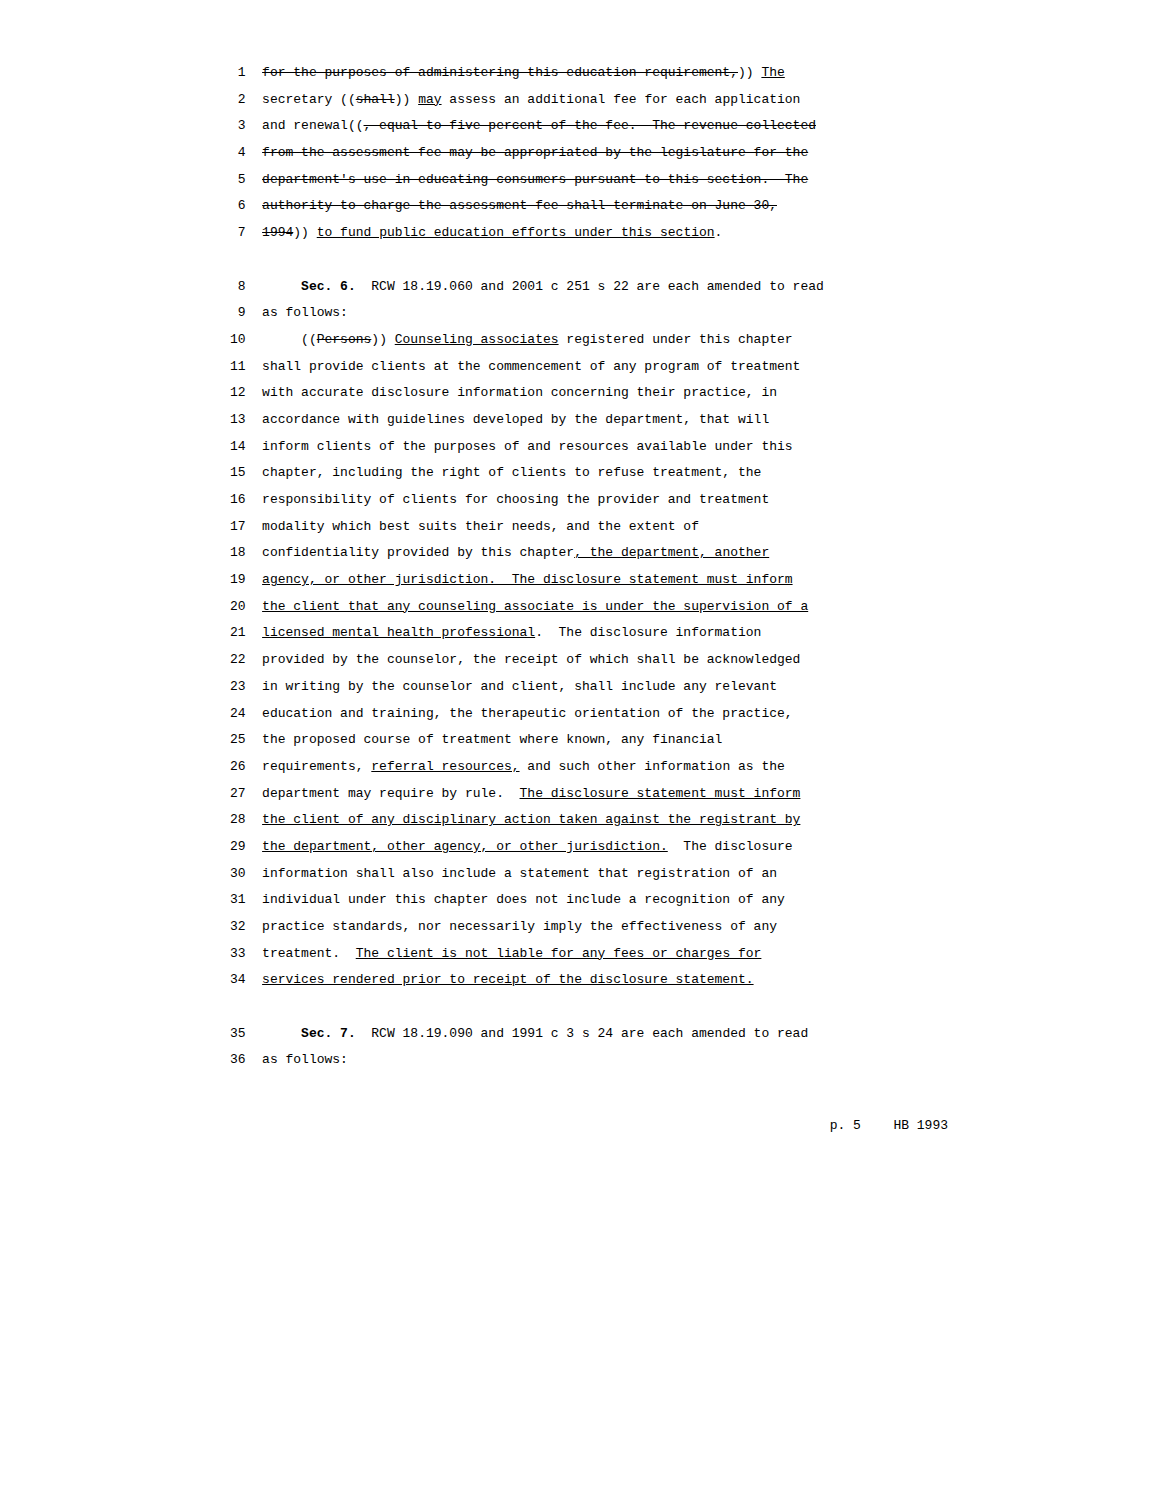| 1 | for the purposes of administering this education requirement, )) The |
| 2 | secretary (( shall )) may assess an additional fee for each application |
| 3 | and renewal(( , equal to five percent of the fee. The revenue collected |
| 4 | from the assessment fee may be appropriated by the legislature for the |
| 5 | department's use in educating consumers pursuant to this section. The |
| 6 | authority to charge the assessment fee shall terminate on June 30, |
| 7 | 1994 )) to fund public education efforts under this section . |
| 8 | Sec. 6. RCW 18.19.060 and 2001 c 251 s 22 are each amended to read |
| 9 | as follows: |
| 10 | (( Persons )) Counseling associates registered under this chapter |
| 11 | shall provide clients at the commencement of any program of treatment |
| 12 | with accurate disclosure information concerning their practice, in |
| 13 | accordance with guidelines developed by the department, that will |
| 14 | inform clients of the purposes of and resources available under this |
| 15 | chapter, including the right of clients to refuse treatment, the |
| 16 | responsibility of clients for choosing the provider and treatment |
| 17 | modality which best suits their needs, and the extent of |
| 18 | confidentiality provided by this chapter , the department, another |
| 19 | agency, or other jurisdiction. The disclosure statement must inform |
| 20 | the client that any counseling associate is under the supervision of a |
| 21 | licensed mental health professional . The disclosure information |
| 22 | provided by the counselor, the receipt of which shall be acknowledged |
| 23 | in writing by the counselor and client, shall include any relevant |
| 24 | education and training, the therapeutic orientation of the practice, |
| 25 | the proposed course of treatment where known, any financial |
| 26 | requirements, referral resources, and such other information as the |
| 27 | department may require by rule. The disclosure statement must inform |
| 28 | the client of any disciplinary action taken against the registrant by |
| 29 | the department, other agency, or other jurisdiction. The disclosure |
| 30 | information shall also include a statement that registration of an |
| 31 | individual under this chapter does not include a recognition of any |
| 32 | practice standards, nor necessarily imply the effectiveness of any |
| 33 | treatment. The client is not liable for any fees or charges for |
| 34 | services rendered prior to receipt of the disclosure statement. |
| 35 | Sec. 7. RCW 18.19.090 and 1991 c 3 s 24 are each amended to read |
| 36 | as follows: |
p. 5 HB 1993